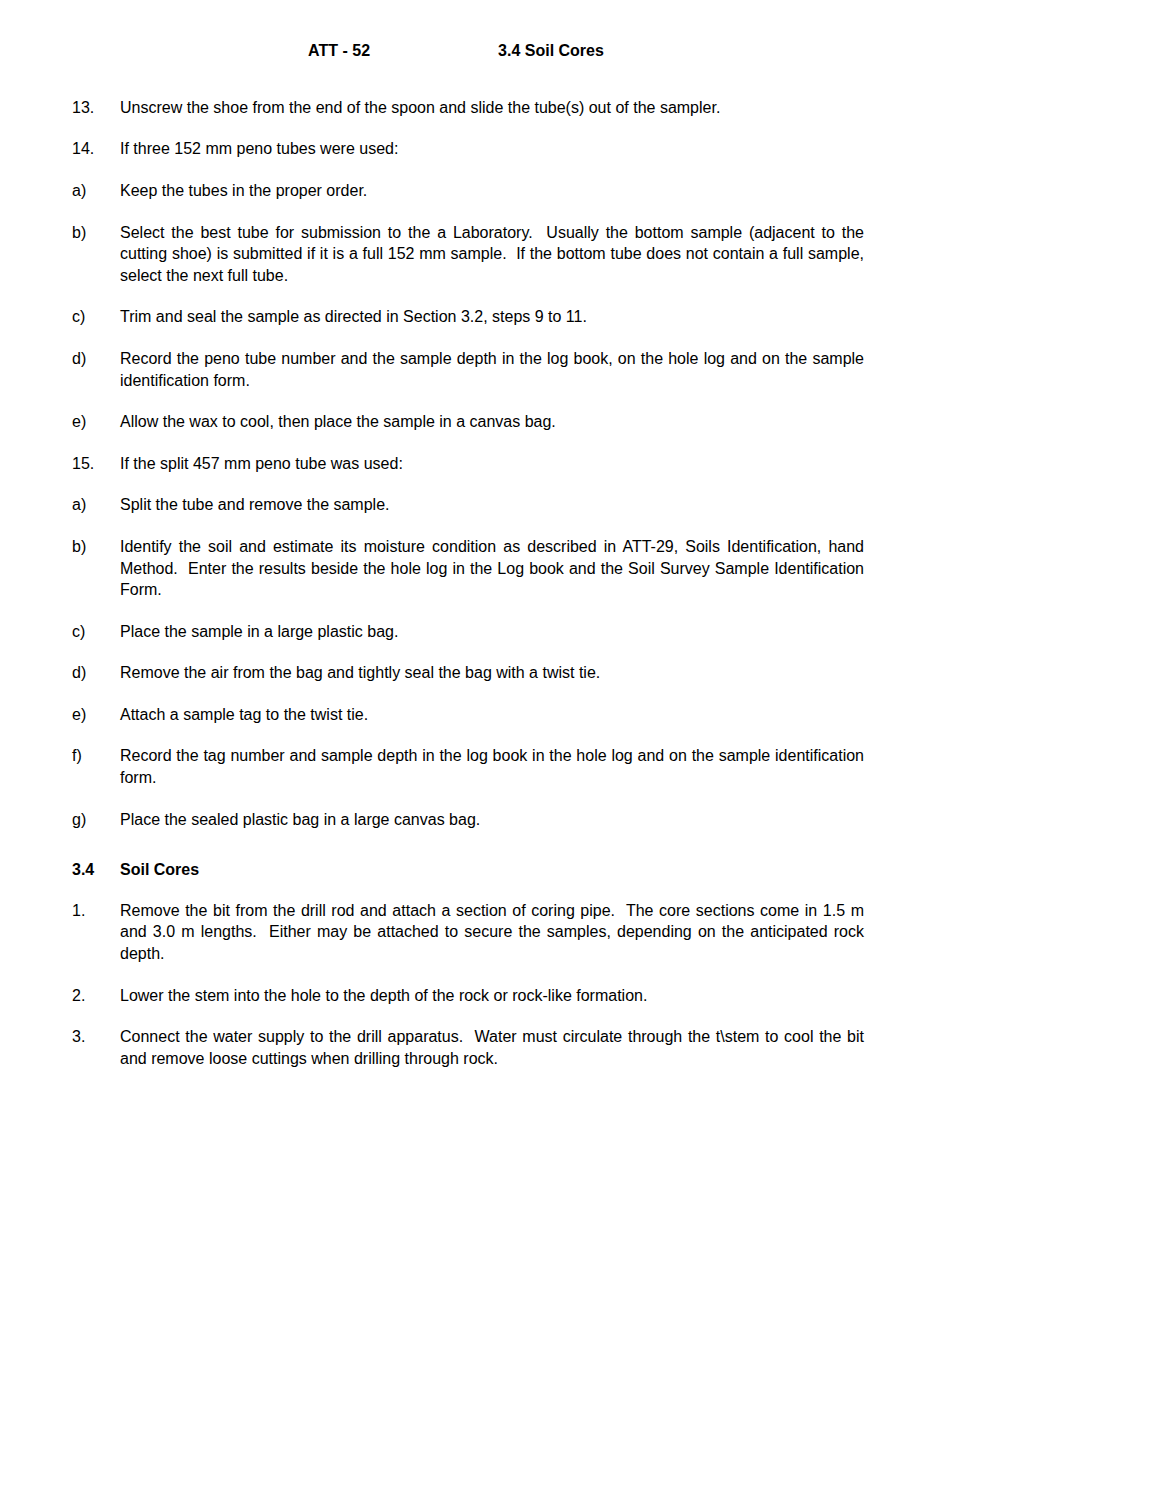ATT - 52 3.4 Soil Cores
13. Unscrew the shoe from the end of the spoon and slide the tube(s) out of the sampler.
14. If three 152 mm peno tubes were used:
a) Keep the tubes in the proper order.
b) Select the best tube for submission to the a Laboratory. Usually the bottom sample (adjacent to the cutting shoe) is submitted if it is a full 152 mm sample. If the bottom tube does not contain a full sample, select the next full tube.
c) Trim and seal the sample as directed in Section 3.2, steps 9 to 11.
d) Record the peno tube number and the sample depth in the log book, on the hole log and on the sample identification form.
e) Allow the wax to cool, then place the sample in a canvas bag.
15. If the split 457 mm peno tube was used:
a) Split the tube and remove the sample.
b) Identify the soil and estimate its moisture condition as described in ATT-29, Soils Identification, hand Method. Enter the results beside the hole log in the Log book and the Soil Survey Sample Identification Form.
c) Place the sample in a large plastic bag.
d) Remove the air from the bag and tightly seal the bag with a twist tie.
e) Attach a sample tag to the twist tie.
f) Record the tag number and sample depth in the log book in the hole log and on the sample identification form.
g) Place the sealed plastic bag in a large canvas bag.
3.4 Soil Cores
1. Remove the bit from the drill rod and attach a section of coring pipe. The core sections come in 1.5 m and 3.0 m lengths. Either may be attached to secure the samples, depending on the anticipated rock depth.
2. Lower the stem into the hole to the depth of the rock or rock-like formation.
3. Connect the water supply to the drill apparatus. Water must circulate through the t\stem to cool the bit and remove loose cuttings when drilling through rock.